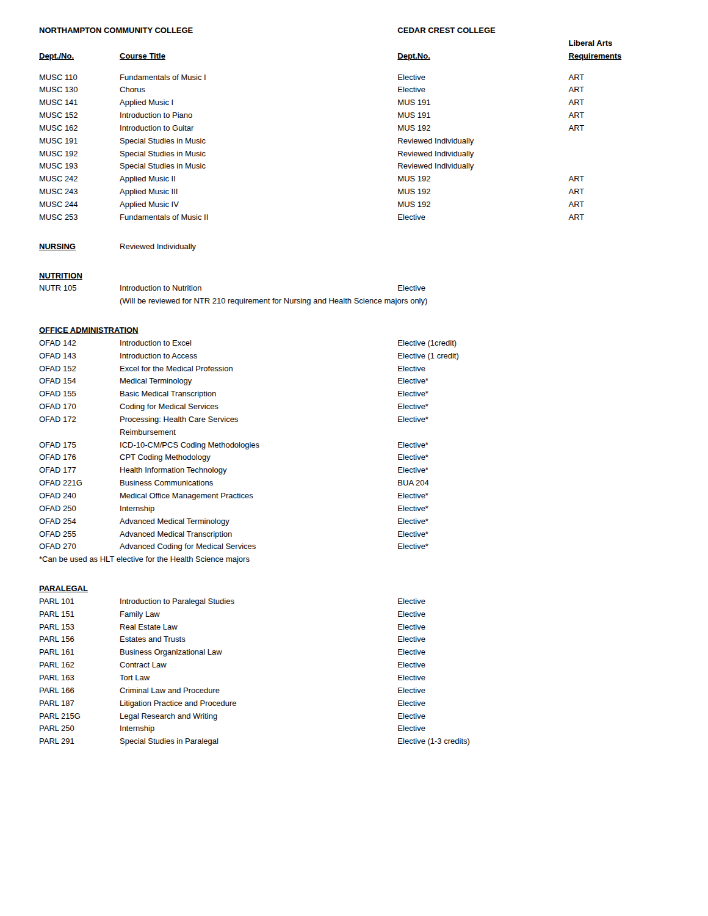| NORTHAMPTON COMMUNITY COLLEGE | CEDAR CREST COLLEGE | |
| | | Liberal Arts |
| Dept./No. | Course Title | Dept.No. | Requirements |
| MUSC 110 | Fundamentals of Music I | Elective | ART |
| MUSC 130 | Chorus | Elective | ART |
| MUSC 141 | Applied Music I | MUS 191 | ART |
| MUSC 152 | Introduction to Piano | MUS 191 | ART |
| MUSC 162 | Introduction to Guitar | MUS 192 | ART |
| MUSC 191 | Special Studies in Music | Reviewed Individually | |
| MUSC 192 | Special Studies in Music | Reviewed Individually | |
| MUSC 193 | Special Studies in Music | Reviewed Individually | |
| MUSC 242 | Applied Music II | MUS 192 | ART |
| MUSC 243 | Applied Music III | MUS 192 | ART |
| MUSC 244 | Applied Music IV | MUS 192 | ART |
| MUSC 253 | Fundamentals of Music II | Elective | ART |
| NURSING | Reviewed Individually |
| NUTRITION |
| NUTR 105 | Introduction to Nutrition | Elective | |
| | (Will be reviewed for NTR 210 requirement for Nursing and Health Science majors only) |
| OFFICE ADMINISTRATION |
| OFAD 142 | Introduction to Excel | Elective (1credit) | |
| OFAD 143 | Introduction to Access | Elective (1 credit) | |
| OFAD 152 | Excel for the Medical Profession | Elective | |
| OFAD 154 | Medical Terminology | Elective* | |
| OFAD 155 | Basic Medical Transcription | Elective* | |
| OFAD 170 | Coding for Medical Services | Elective* | |
| OFAD 172 | Processing: Health Care Services | Elective* | |
| | Reimbursement | | |
| OFAD 175 | ICD-10-CM/PCS Coding Methodologies | Elective* | |
| OFAD 176 | CPT Coding Methodology | Elective* | |
| OFAD 177 | Health Information Technology | Elective* | |
| OFAD 221G | Business Communications | BUA 204 | |
| OFAD 240 | Medical Office Management Practices | Elective* | |
| OFAD 250 | Internship | Elective* | |
| OFAD 254 | Advanced Medical Terminology | Elective* | |
| OFAD 255 | Advanced Medical Transcription | Elective* | |
| OFAD 270 | Advanced Coding for Medical Services | Elective* | |
| *Can be used as HLT elective for the Health Science majors |
| PARALEGAL |
| PARL 101 | Introduction to Paralegal Studies | Elective | |
| PARL 151 | Family Law | Elective | |
| PARL 153 | Real Estate Law | Elective | |
| PARL 156 | Estates and Trusts | Elective | |
| PARL 161 | Business Organizational Law | Elective | |
| PARL 162 | Contract Law | Elective | |
| PARL 163 | Tort Law | Elective | |
| PARL 166 | Criminal Law and Procedure | Elective | |
| PARL 187 | Litigation Practice and Procedure | Elective | |
| PARL 215G | Legal Research and Writing | Elective | |
| PARL 250 | Internship | Elective | |
| PARL 291 | Special Studies in Paralegal | Elective (1-3 credits) | |